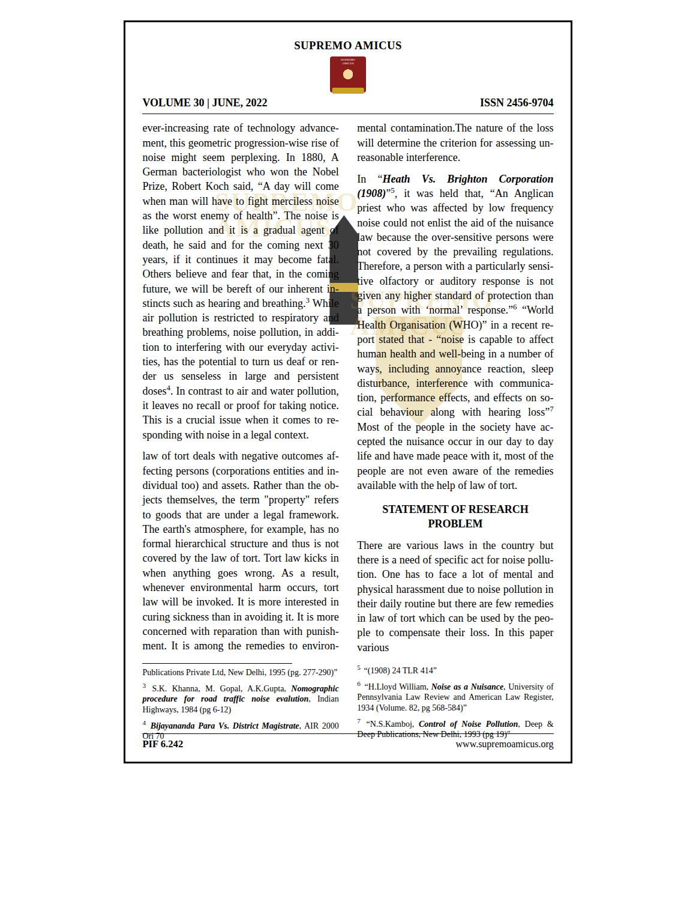SUPREMO AMICUS
SUPREMO AMICUS
SUPREMO AMICUS
VOLUME 30 | JUNE, 2022 ISSN 2456-9704
ever-increasing rate of technology advancement, this geometric progression-wise rise of noise might seem perplexing. In 1880, A German bacteriologist who won the Nobel Prize, Robert Koch said, “A day will come when man will have to fight merciless noise as the worst enemy of health”. The noise is like pollution and it is a gradual agent of death, he said and for the coming next 30 years, if it continues it may become fatal. Others believe and fear that, in the coming future, we will be bereft of our inherent instincts such as hearing and breathing.3 While air pollution is restricted to respiratory and breathing problems, noise pollution, in addition to interfering with our everyday activities, has the potential to turn us deaf or render us senseless in large and persistent doses4. In contrast to air and water pollution, it leaves no recall or proof for taking notice. This is a crucial issue when it comes to responding with noise in a legal context.
law of tort deals with negative outcomes affecting persons (corporations entities and individual too) and assets. Rather than the objects themselves, the term "property" refers to goods that are under a legal framework. The earth's atmosphere, for example, has no formal hierarchical structure and thus is not covered by the law of tort. Tort law kicks in when anything goes wrong. As a result, whenever environmental harm occurs, tort law will be invoked. It is more interested in curing sickness than in avoiding it. It is more concerned with reparation than with punishment. It is among the remedies to environmental contamination.The nature of the loss will determine the criterion for assessing unreasonable interference.
In “Heath Vs. Brighton Corporation (1908)”5, it was held that, “An Anglican priest who was affected by low frequency noise could not enlist the aid of the nuisance law because the over-sensitive persons were not covered by the prevailing regulations. Therefore, a person with a particularly sensitive olfactory or auditory response is not given any higher standard of protection than a person with ‘normal’ response.”6 “World Health Organisation (WHO)” in a recent report stated that - “noise is capable to affect human health and well-being in a number of ways, including annoyance reaction, sleep disturbance, interference with communication, performance effects, and effects on social behaviour along with hearing loss”7 Most of the people in the society have accepted the nuisance occur in our day to day life and have made peace with it, most of the people are not even aware of the remedies available with the help of law of tort.
STATEMENT OF RESEARCH PROBLEM
There are various laws in the country but there is a need of specific act for noise pollution. One has to face a lot of mental and physical harassment due to noise pollution in their daily routine but there are few remedies in law of tort which can be used by the people to compensate their loss. In this paper various
Publications Private Ltd, New Delhi, 1995 (pg. 277-290)”
3 S.K. Khanna, M. Gopal, A.K.Gupta, Nomographic procedure for road traffic noise evalution, Indian Highways, 1984 (pg 6-12)
4 Bijayananda Para Vs. District Magistrate, AIR 2000 Ori 70
5 “(1908) 24 TLR 414”
6 “H.Lloyd William, Noise as a Nuisance, University of Pennsylvania Law Review and American Law Register, 1934 (Volume. 82, pg 568-584)”
7 “N.S.Kamboj, Control of Noise Pollution, Deep & Deep Publications, New Delhi, 1993 (pg 19)"
PIF 6.242 www.supremoamicus.org